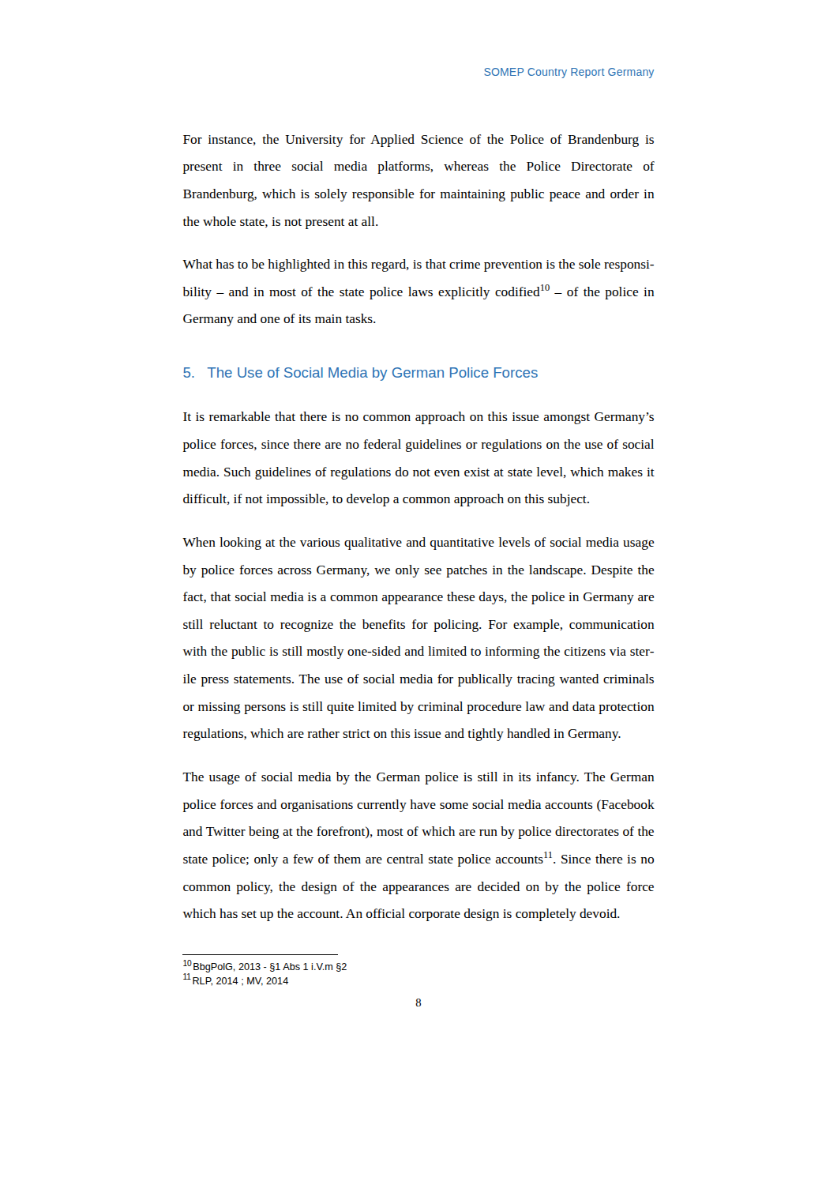SOMEP Country Report Germany
For instance, the University for Applied Science of the Police of Brandenburg is present in three social media platforms, whereas the Police Directorate of Brandenburg, which is solely responsible for maintaining public peace and order in the whole state, is not present at all.
What has to be highlighted in this regard, is that crime prevention is the sole responsibility – and in most of the state police laws explicitly codified10 – of the police in Germany and one of its main tasks.
5. The Use of Social Media by German Police Forces
It is remarkable that there is no common approach on this issue amongst Germany’s police forces, since there are no federal guidelines or regulations on the use of social media. Such guidelines of regulations do not even exist at state level, which makes it difficult, if not impossible, to develop a common approach on this subject.
When looking at the various qualitative and quantitative levels of social media usage by police forces across Germany, we only see patches in the landscape. Despite the fact, that social media is a common appearance these days, the police in Germany are still reluctant to recognize the benefits for policing. For example, communication with the public is still mostly one-sided and limited to informing the citizens via sterile press statements. The use of social media for publically tracing wanted criminals or missing persons is still quite limited by criminal procedure law and data protection regulations, which are rather strict on this issue and tightly handled in Germany.
The usage of social media by the German police is still in its infancy. The German police forces and organisations currently have some social media accounts (Facebook and Twitter being at the forefront), most of which are run by police directorates of the state police; only a few of them are central state police accounts11. Since there is no common policy, the design of the appearances are decided on by the police force which has set up the account. An official corporate design is completely devoid.
10BbgPolG, 2013 - §1 Abs 1 i.V.m §2
11RLP, 2014 ; MV, 2014
8